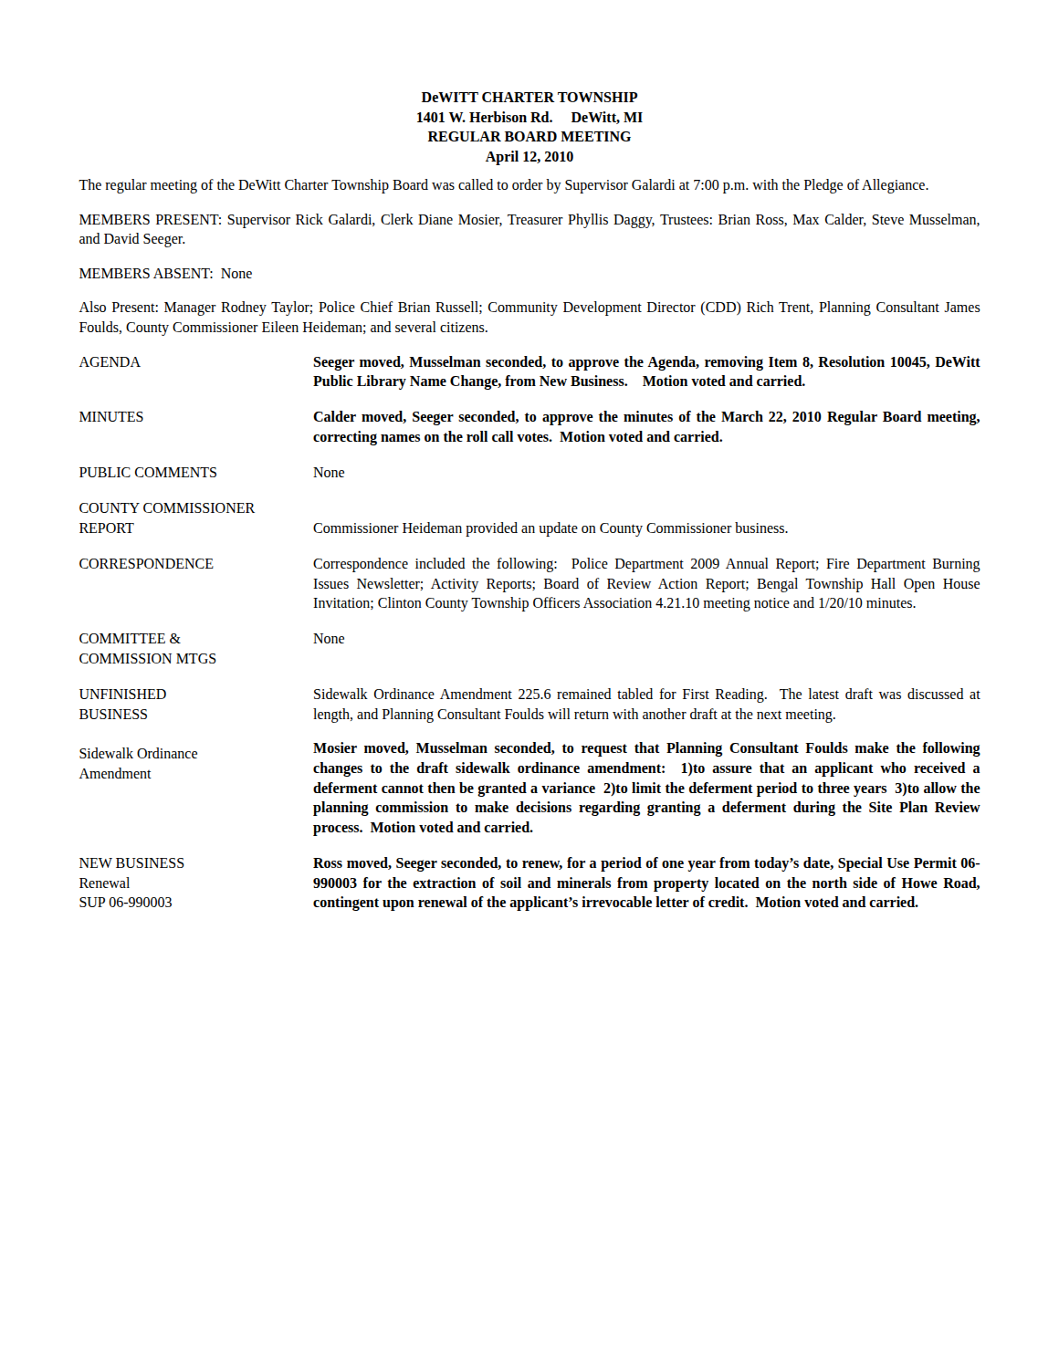DeWITT CHARTER TOWNSHIP
1401 W. Herbison Rd. DeWitt, MI
REGULAR BOARD MEETING
April 12, 2010
The regular meeting of the DeWitt Charter Township Board was called to order by Supervisor Galardi at 7:00 p.m. with the Pledge of Allegiance.
MEMBERS PRESENT: Supervisor Rick Galardi, Clerk Diane Mosier, Treasurer Phyllis Daggy, Trustees: Brian Ross, Max Calder, Steve Musselman, and David Seeger.
MEMBERS ABSENT: None
Also Present: Manager Rodney Taylor; Police Chief Brian Russell; Community Development Director (CDD) Rich Trent, Planning Consultant James Foulds, County Commissioner Eileen Heideman; and several citizens.
| AGENDA | Seeger moved, Musselman seconded, to approve the Agenda, removing Item 8, Resolution 10045, DeWitt Public Library Name Change, from New Business. Motion voted and carried. |
| MINUTES | Calder moved, Seeger seconded, to approve the minutes of the March 22, 2010 Regular Board meeting, correcting names on the roll call votes. Motion voted and carried. |
| PUBLIC COMMENTS | None |
| COUNTY COMMISSIONER REPORT | Commissioner Heideman provided an update on County Commissioner business. |
| CORRESPONDENCE | Correspondence included the following: Police Department 2009 Annual Report; Fire Department Burning Issues Newsletter; Activity Reports; Board of Review Action Report; Bengal Township Hall Open House Invitation; Clinton County Township Officers Association 4.21.10 meeting notice and 1/20/10 minutes. |
| COMMITTEE & COMMISSION MTGS | None |
| UNFINISHED BUSINESS Sidewalk Ordinance Amendment | Sidewalk Ordinance Amendment 225.6 remained tabled for First Reading. The latest draft was discussed at length, and Planning Consultant Foulds will return with another draft at the next meeting. Mosier moved, Musselman seconded, to request that Planning Consultant Foulds make the following changes to the draft sidewalk ordinance amendment: 1)to assure that an applicant who received a deferment cannot then be granted a variance 2)to limit the deferment period to three years 3)to allow the planning commission to make decisions regarding granting a deferment during the Site Plan Review process. Motion voted and carried. |
| NEW BUSINESS Renewal SUP 06-990003 | Ross moved, Seeger seconded, to renew, for a period of one year from today’s date, Special Use Permit 06-990003 for the extraction of soil and minerals from property located on the north side of Howe Road, contingent upon renewal of the applicant’s irrevocable letter of credit. Motion voted and carried. |